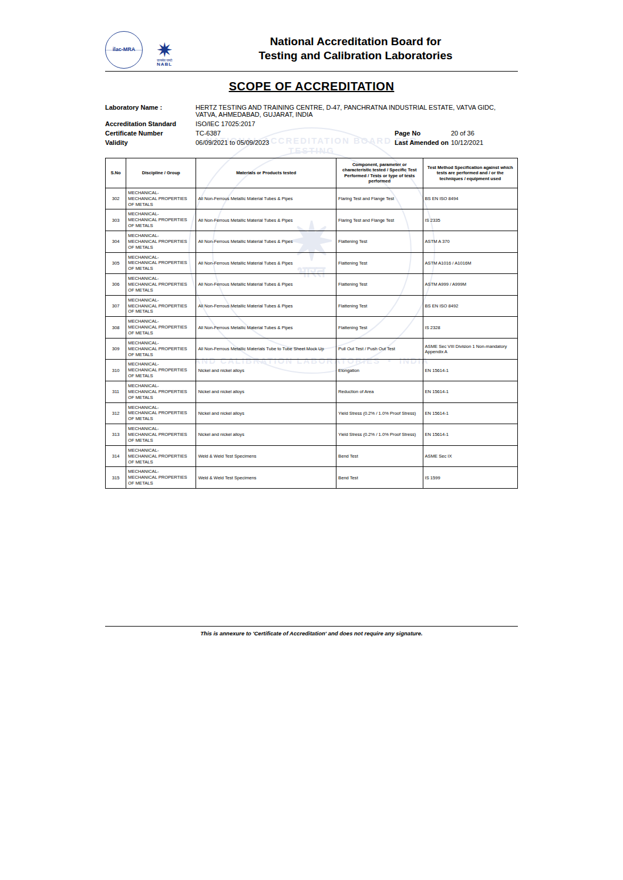NATIONAL ACCREDITATION BOARD FOR TESTING
AND CALIBRATION LABORATORIES • INDIA
✷
भारत
ilac-MRA
✷
सत्यमेव जयते
NABL
National Accreditation Board for
Testing and Calibration Laboratories
SCOPE OF ACCREDITATION
| Laboratory Name : | HERTZ TESTING AND TRAINING CENTRE, D-47, PANCHRATNA INDUSTRIAL ESTATE, VATVA GIDC, VATVA, AHMEDABAD, GUJARAT, INDIA |
| Accreditation Standard | ISO/IEC 17025:2017 |
| Certificate Number | TC-6387 | Page No | 20 of 36 |
| Validity | 06/09/2021 to 05/09/2023 | Last Amended on | 10/12/2021 |
| S.No | Discipline / Group | Materials or Products tested | Component, parameter or characteristic tested / Specific Test Performed / Tests or type of tests performed | Test Method Specification against which tests are performed and / or the techniques / equipment used |
| --- | --- | --- | --- | --- |
| 302 | MECHANICAL- MECHANICAL PROPERTIES OF METALS | All Non-Ferrous Metallic Material Tubes & Pipes | Flaring Test and Flange Test | BS EN ISO 8494 |
| 303 | MECHANICAL- MECHANICAL PROPERTIES OF METALS | All Non-Ferrous Metallic Material Tubes & Pipes | Flaring Test and Flange Test | IS 2335 |
| 304 | MECHANICAL- MECHANICAL PROPERTIES OF METALS | All Non-Ferrous Metallic Material Tubes & Pipes | Flattening Test | ASTM A 370 |
| 305 | MECHANICAL- MECHANICAL PROPERTIES OF METALS | All Non-Ferrous Metallic Material Tubes & Pipes | Flattening Test | ASTM A1016 / A1016M |
| 306 | MECHANICAL- MECHANICAL PROPERTIES OF METALS | All Non-Ferrous Metallic Material Tubes & Pipes | Flattening Test | ASTM A999 / A999M |
| 307 | MECHANICAL- MECHANICAL PROPERTIES OF METALS | All Non-Ferrous Metallic Material Tubes & Pipes | Flattening Test | BS EN ISO 8492 |
| 308 | MECHANICAL- MECHANICAL PROPERTIES OF METALS | All Non-Ferrous Metallic Material Tubes & Pipes | Flattening Test | IS 2328 |
| 309 | MECHANICAL- MECHANICAL PROPERTIES OF METALS | All Non-Ferrous Metallic Materials Tube to Tube Sheet Mock Up | Pull Out Test / Push Out Test | ASME Sec VIII Division 1 Non-mandatory Appendix A |
| 310 | MECHANICAL- MECHANICAL PROPERTIES OF METALS | Nickel and nickel alloys | Elongation | EN 15614-1 |
| 311 | MECHANICAL- MECHANICAL PROPERTIES OF METALS | Nickel and nickel alloys | Reduction of Area | EN 15614-1 |
| 312 | MECHANICAL- MECHANICAL PROPERTIES OF METALS | Nickel and nickel alloys | Yield Stress (0.2% / 1.0% Proof Stress) | EN 15614-1 |
| 313 | MECHANICAL- MECHANICAL PROPERTIES OF METALS | Nickel and nickel alloys | Yield Stress (0.2% / 1.0% Proof Stress) | EN 15614-1 |
| 314 | MECHANICAL- MECHANICAL PROPERTIES OF METALS | Weld & Weld Test Specimens | Bend Test | ASME Sec IX |
| 315 | MECHANICAL- MECHANICAL PROPERTIES OF METALS | Weld & Weld Test Specimens | Bend Test | IS 1599 |
This is annexure to 'Certificate of Accreditation' and does not require any signature.